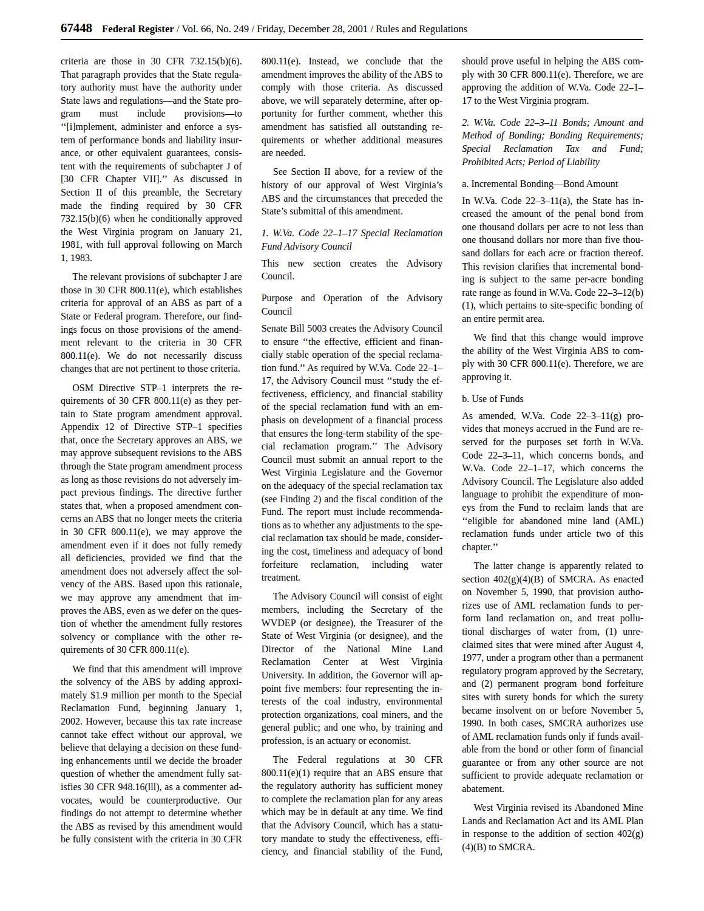67448
Federal Register / Vol. 66, No. 249 / Friday, December 28, 2001 / Rules and Regulations
criteria are those in 30 CFR 732.15(b)(6). That paragraph provides that the State regulatory authority must have the authority under State laws and regulations—and the State program must include provisions—to ‘‘[i]mplement, administer and enforce a system of performance bonds and liability insurance, or other equivalent guarantees, consistent with the requirements of subchapter J of [30 CFR Chapter VII].’’ As discussed in Section II of this preamble, the Secretary made the finding required by 30 CFR 732.15(b)(6) when he conditionally approved the West Virginia program on January 21, 1981, with full approval following on March 1, 1983.
The relevant provisions of subchapter J are those in 30 CFR 800.11(e), which establishes criteria for approval of an ABS as part of a State or Federal program. Therefore, our findings focus on those provisions of the amendment relevant to the criteria in 30 CFR 800.11(e). We do not necessarily discuss changes that are not pertinent to those criteria.
OSM Directive STP–1 interprets the requirements of 30 CFR 800.11(e) as they pertain to State program amendment approval. Appendix 12 of Directive STP–1 specifies that, once the Secretary approves an ABS, we may approve subsequent revisions to the ABS through the State program amendment process as long as those revisions do not adversely impact previous findings. The directive further states that, when a proposed amendment concerns an ABS that no longer meets the criteria in 30 CFR 800.11(e), we may approve the amendment even if it does not fully remedy all deficiencies, provided we find that the amendment does not adversely affect the solvency of the ABS. Based upon this rationale, we may approve any amendment that improves the ABS, even as we defer on the question of whether the amendment fully restores solvency or compliance with the other requirements of 30 CFR 800.11(e).
We find that this amendment will improve the solvency of the ABS by adding approximately $1.9 million per month to the Special Reclamation Fund, beginning January 1, 2002. However, because this tax rate increase cannot take effect without our approval, we believe that delaying a decision on these funding enhancements until we decide the broader question of whether the amendment fully satisfies 30 CFR 948.16(lll), as a commenter advocates, would be counterproductive. Our findings do not attempt to determine whether the ABS as revised by this amendment would be fully consistent with the criteria in 30 CFR 800.11(e). Instead, we conclude that the amendment improves the ability of the ABS to comply with those criteria. As discussed above, we will separately determine, after opportunity for further comment, whether this amendment has satisfied all outstanding requirements or whether additional measures are needed.
See Section II above, for a review of the history of our approval of West Virginia’s ABS and the circumstances that preceded the State’s submittal of this amendment.
1. W.Va. Code 22–1–17 Special Reclamation Fund Advisory Council
This new section creates the Advisory Council.
Purpose and Operation of the Advisory Council
Senate Bill 5003 creates the Advisory Council to ensure ‘‘the effective, efficient and financially stable operation of the special reclamation fund.’’ As required by W.Va. Code 22–1–17, the Advisory Council must ‘‘study the effectiveness, efficiency, and financial stability of the special reclamation fund with an emphasis on development of a financial process that ensures the long-term stability of the special reclamation program.’’ The Advisory Council must submit an annual report to the West Virginia Legislature and the Governor on the adequacy of the special reclamation tax (see Finding 2) and the fiscal condition of the Fund. The report must include recommendations as to whether any adjustments to the special reclamation tax should be made, considering the cost, timeliness and adequacy of bond forfeiture reclamation, including water treatment.
The Advisory Council will consist of eight members, including the Secretary of the WVDEP (or designee), the Treasurer of the State of West Virginia (or designee), and the Director of the National Mine Land Reclamation Center at West Virginia University. In addition, the Governor will appoint five members: four representing the interests of the coal industry, environmental protection organizations, coal miners, and the general public; and one who, by training and profession, is an actuary or economist.
The Federal regulations at 30 CFR 800.11(e)(1) require that an ABS ensure that the regulatory authority has sufficient money to complete the reclamation plan for any areas which may be in default at any time. We find that the Advisory Council, which has a statutory mandate to study the effectiveness, efficiency, and financial stability of the Fund, should prove useful in helping the ABS comply with 30 CFR 800.11(e). Therefore, we are approving the addition of W.Va. Code 22–1–17 to the West Virginia program.
2. W.Va. Code 22–3–11 Bonds; Amount and Method of Bonding; Bonding Requirements; Special Reclamation Tax and Fund; Prohibited Acts; Period of Liability
a. Incremental Bonding—Bond Amount
In W.Va. Code 22–3–11(a), the State has increased the amount of the penal bond from one thousand dollars per acre to not less than one thousand dollars nor more than five thousand dollars for each acre or fraction thereof. This revision clarifies that incremental bonding is subject to the same per-acre bonding rate range as found in W.Va. Code 22–3–12(b)(1), which pertains to site-specific bonding of an entire permit area.
We find that this change would improve the ability of the West Virginia ABS to comply with 30 CFR 800.11(e). Therefore, we are approving it.
b. Use of Funds
As amended, W.Va. Code 22–3–11(g) provides that moneys accrued in the Fund are reserved for the purposes set forth in W.Va. Code 22–3–11, which concerns bonds, and W.Va. Code 22–1–17, which concerns the Advisory Council. The Legislature also added language to prohibit the expenditure of moneys from the Fund to reclaim lands that are ‘‘eligible for abandoned mine land (AML) reclamation funds under article two of this chapter.’’
The latter change is apparently related to section 402(g)(4)(B) of SMCRA. As enacted on November 5, 1990, that provision authorizes use of AML reclamation funds to perform land reclamation on, and treat pollutional discharges of water from, (1) unreclaimed sites that were mined after August 4, 1977, under a program other than a permanent regulatory program approved by the Secretary, and (2) permanent program bond forfeiture sites with surety bonds for which the surety became insolvent on or before November 5, 1990. In both cases, SMCRA authorizes use of AML reclamation funds only if funds available from the bond or other form of financial guarantee or from any other source are not sufficient to provide adequate reclamation or abatement.
West Virginia revised its Abandoned Mine Lands and Reclamation Act and its AML Plan in response to the addition of section 402(g)(4)(B) to SMCRA.